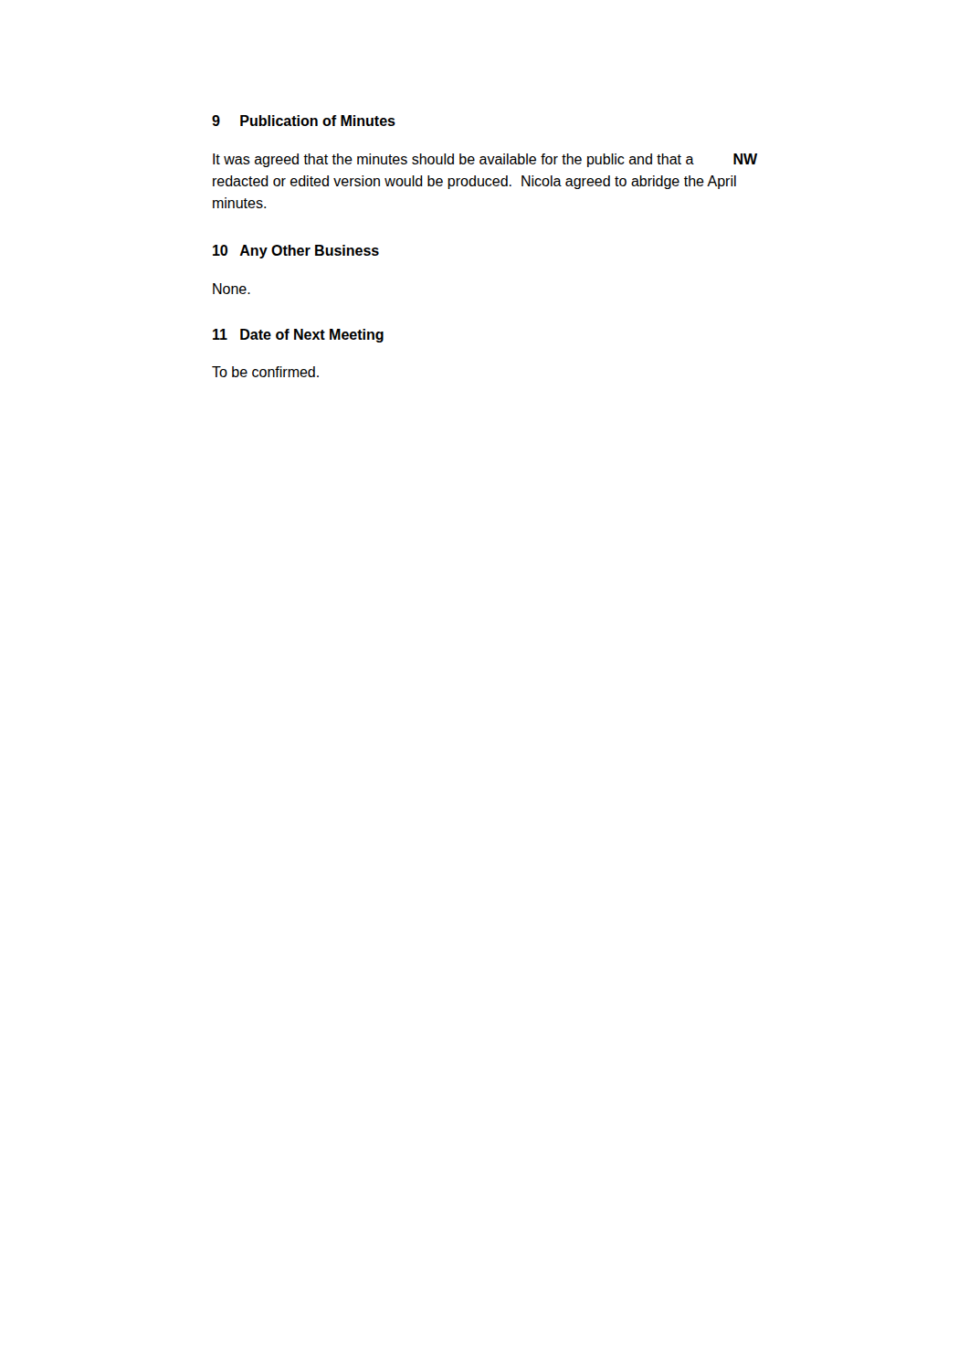9 Publication of Minutes
NWIt was agreed that the minutes should be available for the public and that a redacted or edited version would be produced. Nicola agreed to abridge the April minutes.
10 Any Other Business
None.
11 Date of Next Meeting
To be confirmed.